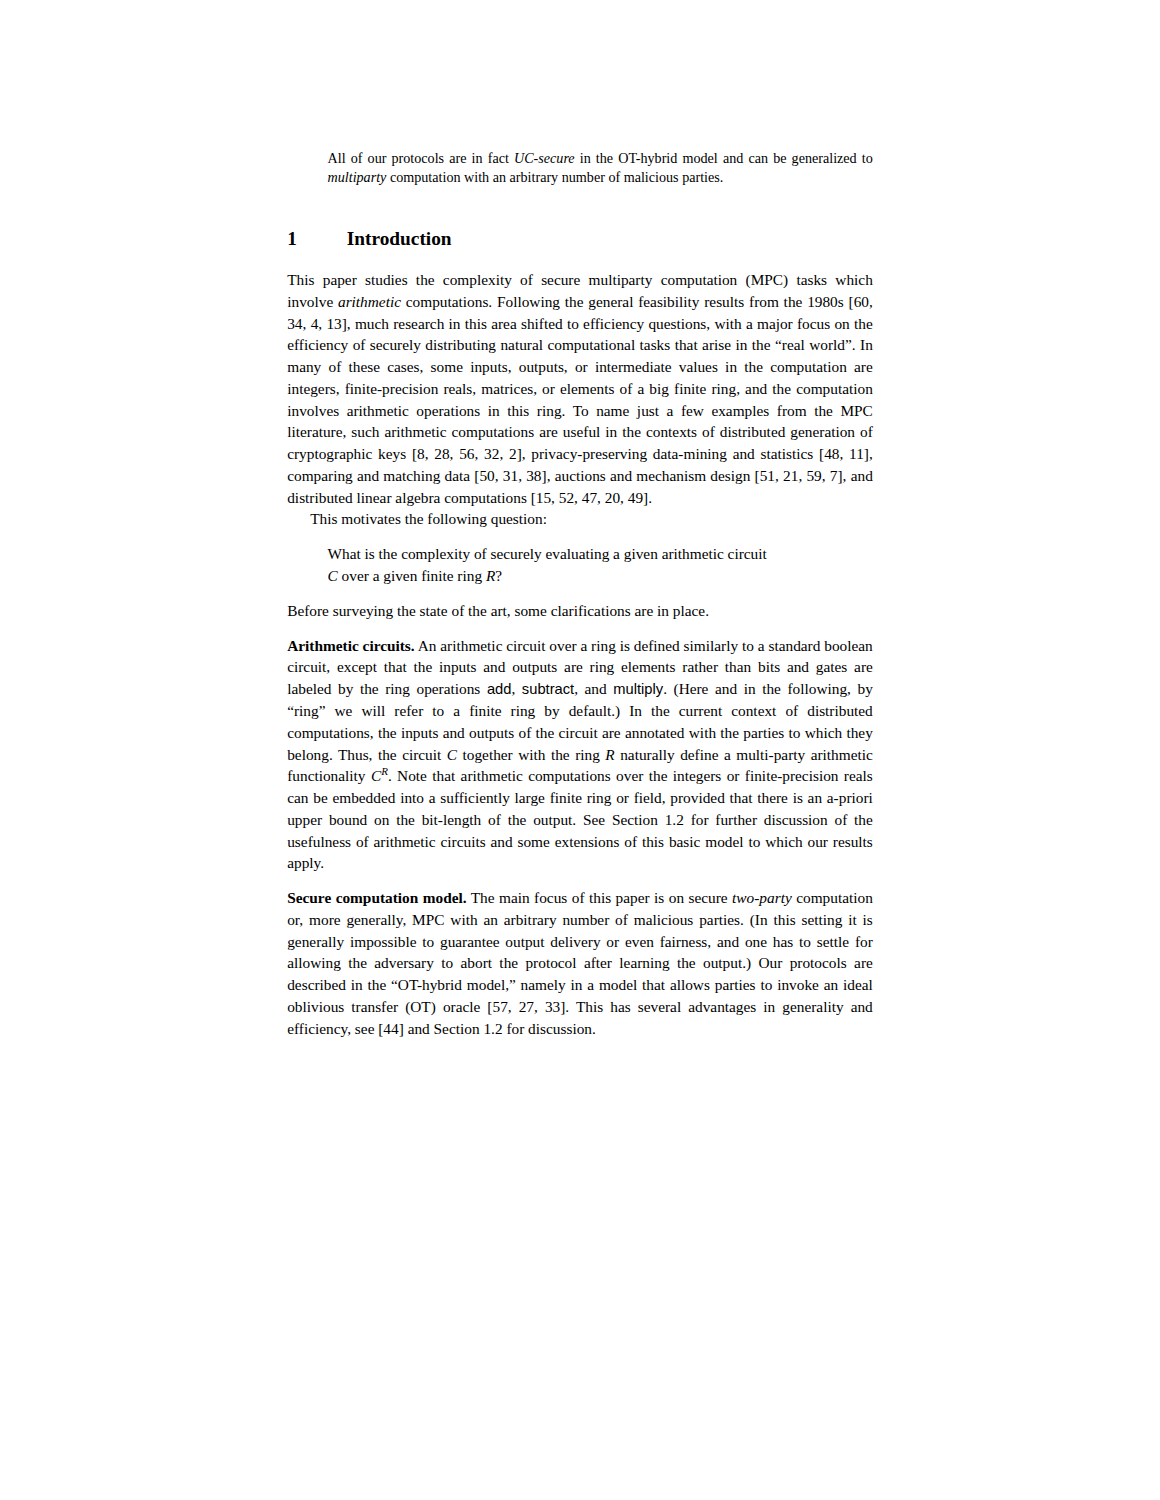All of our protocols are in fact UC-secure in the OT-hybrid model and can be generalized to multiparty computation with an arbitrary number of malicious parties.
1 Introduction
This paper studies the complexity of secure multiparty computation (MPC) tasks which involve arithmetic computations. Following the general feasibility results from the 1980s [60, 34, 4, 13], much research in this area shifted to efficiency questions, with a major focus on the efficiency of securely distributing natural computational tasks that arise in the “real world”. In many of these cases, some inputs, outputs, or intermediate values in the computation are integers, finite-precision reals, matrices, or elements of a big finite ring, and the computation involves arithmetic operations in this ring. To name just a few examples from the MPC literature, such arithmetic computations are useful in the contexts of distributed generation of cryptographic keys [8, 28, 56, 32, 2], privacy-preserving data-mining and statistics [48, 11], comparing and matching data [50, 31, 38], auctions and mechanism design [51, 21, 59, 7], and distributed linear algebra computations [15, 52, 47, 20, 49].
This motivates the following question:
What is the complexity of securely evaluating a given arithmetic circuit C over a given finite ring R?
Before surveying the state of the art, some clarifications are in place.
Arithmetic circuits. An arithmetic circuit over a ring is defined similarly to a standard boolean circuit, except that the inputs and outputs are ring elements rather than bits and gates are labeled by the ring operations add, subtract, and multiply. (Here and in the following, by “ring” we will refer to a finite ring by default.) In the current context of distributed computations, the inputs and outputs of the circuit are annotated with the parties to which they belong. Thus, the circuit C together with the ring R naturally define a multi-party arithmetic functionality CR. Note that arithmetic computations over the integers or finite-precision reals can be embedded into a sufficiently large finite ring or field, provided that there is an a-priori upper bound on the bit-length of the output. See Section 1.2 for further discussion of the usefulness of arithmetic circuits and some extensions of this basic model to which our results apply.
Secure computation model. The main focus of this paper is on secure two-party computation or, more generally, MPC with an arbitrary number of malicious parties. (In this setting it is generally impossible to guarantee output delivery or even fairness, and one has to settle for allowing the adversary to abort the protocol after learning the output.) Our protocols are described in the “OT-hybrid model,” namely in a model that allows parties to invoke an ideal oblivious transfer (OT) oracle [57, 27, 33]. This has several advantages in generality and efficiency, see [44] and Section 1.2 for discussion.